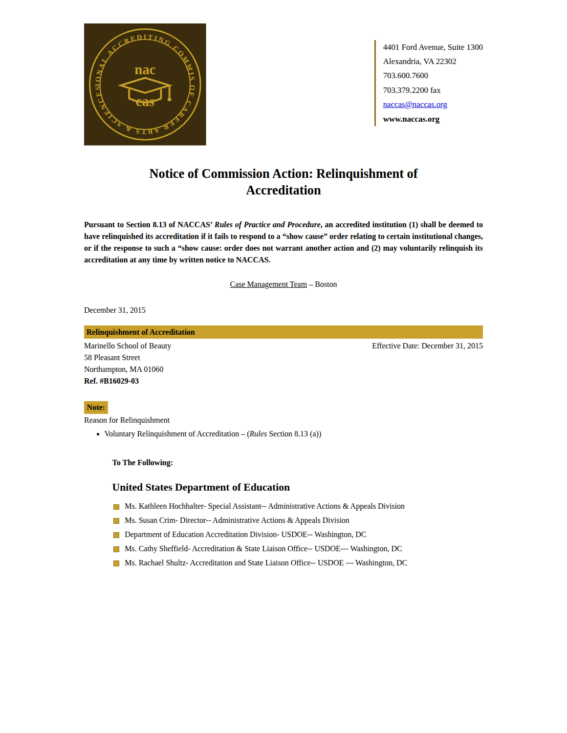NATIONAL ACCREDITING COMMISSION OF CAREER ARTS & SCIENCES nac cas
4401 Ford Avenue, Suite 1300
Alexandria, VA 22302
703.600.7600
703.379.2200 fax
naccas@naccas.org
www.naccas.org
Notice of Commission Action: Relinquishment of
Accreditation
Pursuant to Section 8.13 of NACCAS’ Rules of Practice and Procedure, an accredited institution (1) shall be deemed to have relinquished its accreditation if it fails to respond to a “show cause” order relating to certain institutional changes, or if the response to such a “show cause: order does not warrant another action and (2) may voluntarily relinquish its accreditation at any time by written notice to NACCAS.
Case Management Team – Boston
December 31, 2015
Relinquishment of Accreditation
Effective Date: December 31, 2015
Marinello School of Beauty
58 Pleasant Street
Northampton, MA 01060
Ref. #B16029-03
Note:
Reason for Relinquishment
Voluntary Relinquishment of Accreditation – (Rules Section 8.13 (a))
To The Following:
United States Department of Education
Ms. Kathleen Hochhalter- Special Assistant-- Administrative Actions & Appeals Division
Ms. Susan Crim- Director-- Administrative Actions & Appeals Division
Department of Education Accreditation Division- USDOE-- Washington, DC
Ms. Cathy Sheffield- Accreditation & State Liaison Office-- USDOE--- Washington, DC
Ms. Rachael Shultz- Accreditation and State Liaison Office-- USDOE --- Washington, DC